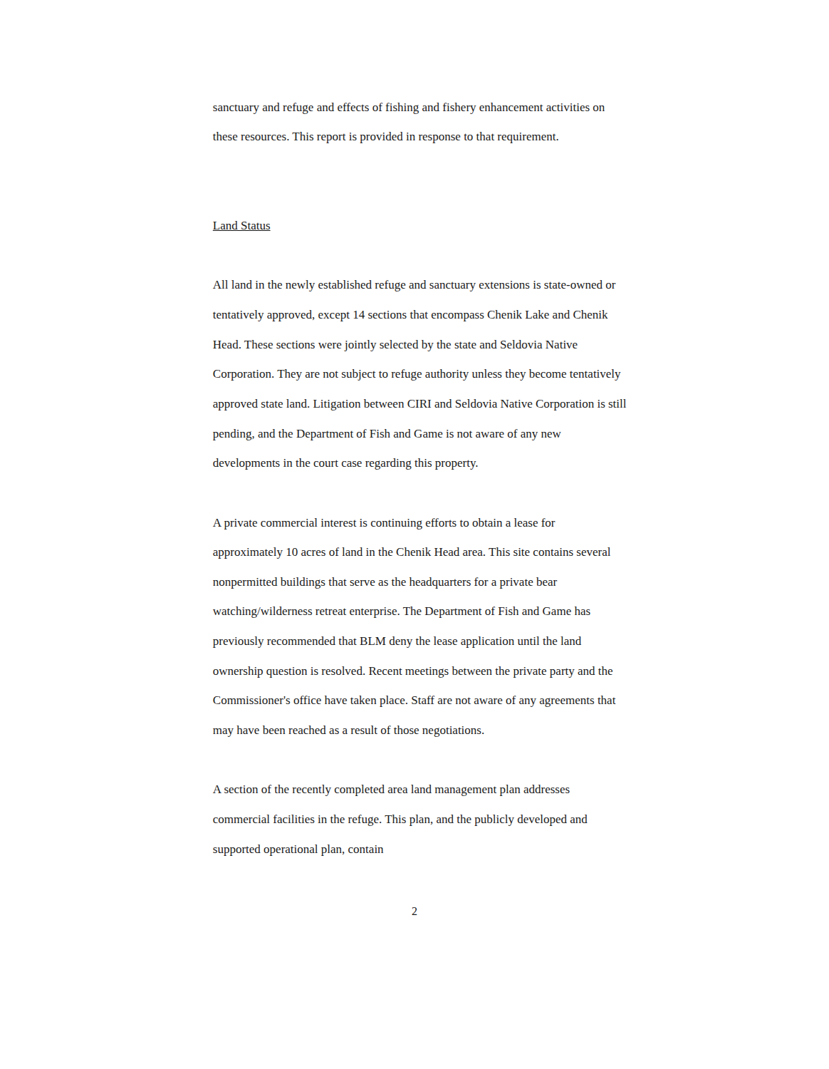sanctuary and refuge and effects of fishing and fishery enhancement activities on these resources. This report is provided in response to that requirement.
Land Status
All land in the newly established refuge and sanctuary extensions is state-owned or tentatively approved, except 14 sections that encompass Chenik Lake and Chenik Head. These sections were jointly selected by the state and Seldovia Native Corporation. They are not subject to refuge authority unless they become tentatively approved state land. Litigation between CIRI and Seldovia Native Corporation is still pending, and the Department of Fish and Game is not aware of any new developments in the court case regarding this property.
A private commercial interest is continuing efforts to obtain a lease for approximately 10 acres of land in the Chenik Head area. This site contains several nonpermitted buildings that serve as the headquarters for a private bear watching/wilderness retreat enterprise. The Department of Fish and Game has previously recommended that BLM deny the lease application until the land ownership question is resolved. Recent meetings between the private party and the Commissioner's office have taken place. Staff are not aware of any agreements that may have been reached as a result of those negotiations.
A section of the recently completed area land management plan addresses commercial facilities in the refuge. This plan, and the publicly developed and supported operational plan, contain
2